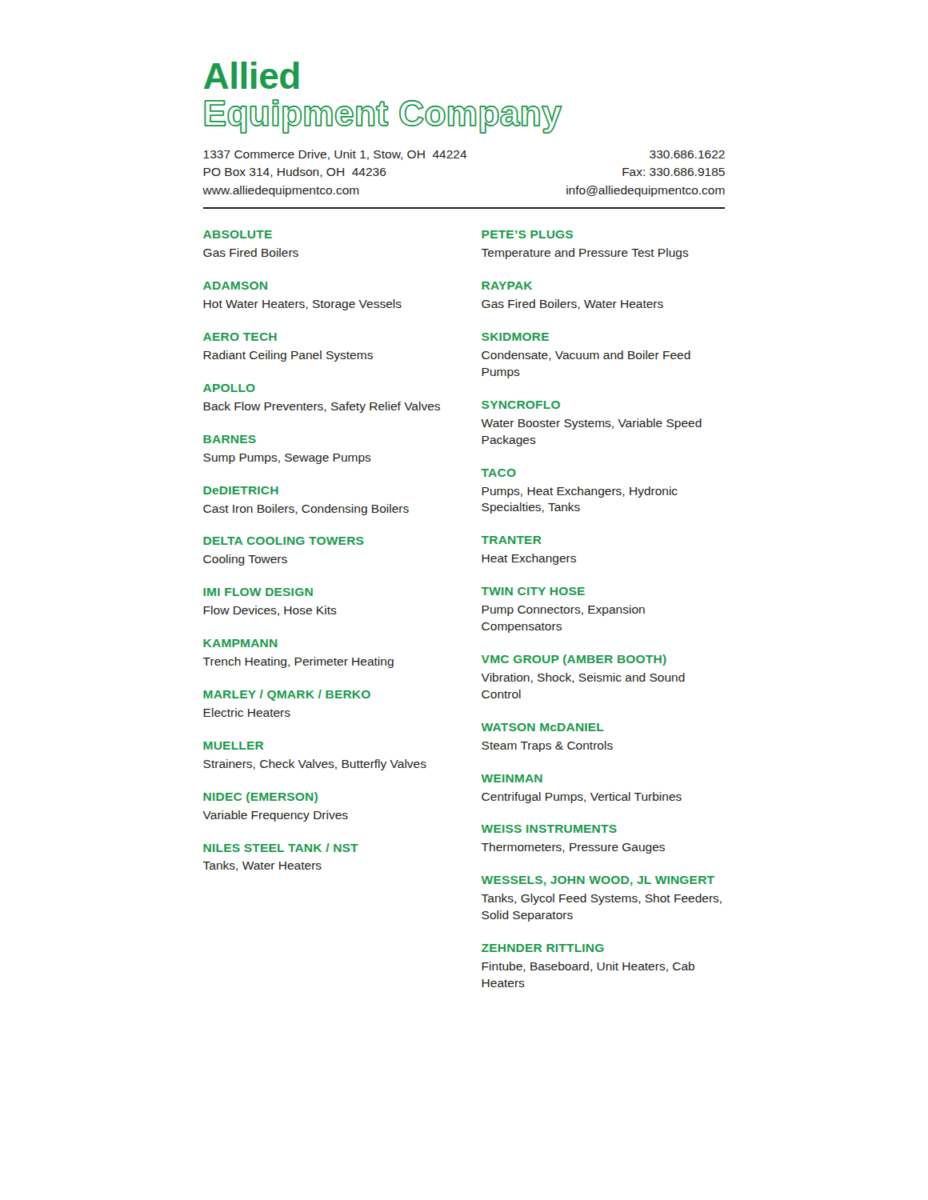Allied
Equipment Company
1337 Commerce Drive, Unit 1, Stow, OH 44224
PO Box 314, Hudson, OH 44236
www.alliedequipmentco.com
330.686.1622
Fax: 330.686.9185
info@alliedequipmentco.com
ABSOLUTE
Gas Fired Boilers
ADAMSON
Hot Water Heaters, Storage Vessels
AERO TECH
Radiant Ceiling Panel Systems
APOLLO
Back Flow Preventers, Safety Relief Valves
BARNES
Sump Pumps, Sewage Pumps
DeDIETRICH
Cast Iron Boilers, Condensing Boilers
DELTA COOLING TOWERS
Cooling Towers
IMI FLOW DESIGN
Flow Devices, Hose Kits
KAMPMANN
Trench Heating, Perimeter Heating
MARLEY / QMARK / BERKO
Electric Heaters
MUELLER
Strainers, Check Valves, Butterfly Valves
NIDEC (EMERSON)
Variable Frequency Drives
NILES STEEL TANK / NST
Tanks, Water Heaters
PETE’S PLUGS
Temperature and Pressure Test Plugs
RAYPAK
Gas Fired Boilers, Water Heaters
SKIDMORE
Condensate, Vacuum and Boiler Feed Pumps
SYNCROFLO
Water Booster Systems, Variable Speed Packages
TACO
Pumps, Heat Exchangers, Hydronic Specialties, Tanks
TRANTER
Heat Exchangers
TWIN CITY HOSE
Pump Connectors, Expansion Compensators
VMC GROUP (AMBER BOOTH)
Vibration, Shock, Seismic and Sound Control
WATSON McDANIEL
Steam Traps & Controls
WEINMAN
Centrifugal Pumps, Vertical Turbines
WEISS INSTRUMENTS
Thermometers, Pressure Gauges
WESSELS, JOHN WOOD, JL WINGERT
Tanks, Glycol Feed Systems, Shot Feeders, Solid Separators
ZEHNDER RITTLING
Fintube, Baseboard, Unit Heaters, Cab Heaters